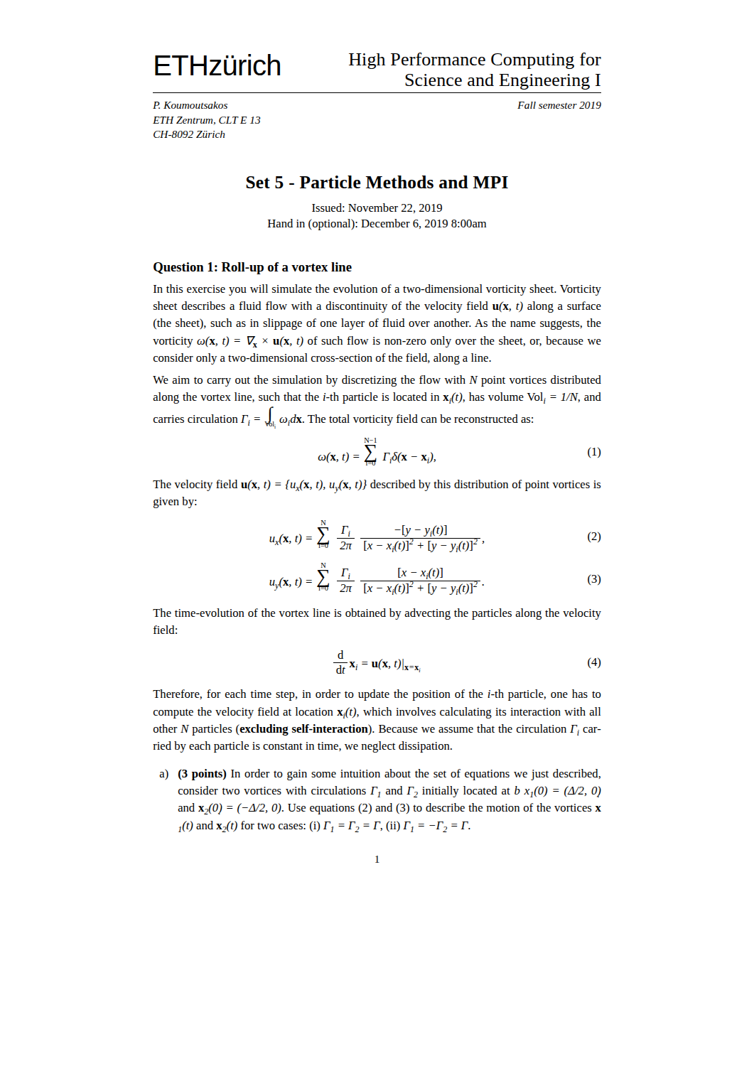ETHzürich
High Performance Computing for
Science and Engineering I
P. Koumoutsakos Fall semester 2019
ETH Zentrum, CLT E 13
CH-8092 Zürich
Set 5 - Particle Methods and MPI
Issued: November 22, 2019
Hand in (optional): December 6, 2019 8:00am
Question 1: Roll-up of a vortex line
In this exercise you will simulate the evolution of a two-dimensional vorticity sheet. Vorticity sheet describes a fluid flow with a discontinuity of the velocity field u(x, t) along a surface (the sheet), such as in slippage of one layer of fluid over another. As the name suggests, the vorticity ω(x, t) = ∇x × u(x, t) of such flow is non-zero only over the sheet, or, because we consider only a two-dimensional cross-section of the field, along a line.
We aim to carry out the simulation by discretizing the flow with N point vortices distributed along the vortex line, such that the i-th particle is located in xi(t), has volume Voli = 1/N, and carries circulation Γi = ∫Voli ωidx. The total vorticity field can be reconstructed as:
ω(x, t) = N−1∑i=0 Γiδ(x − xi),
(1)
The velocity field u(x, t) = {ux(x, t), uy(x, t)} described by this distribution of point vortices is given by:
ux(x, t) = N∑i=0 Γi 2π −[y − yi(t)][x − xi(t)]2 + [y − yi(t)]2,
(2)
uy(x, t) = N∑i=0 Γi 2π [x − xi(t)][x − xi(t)]2 + [y − yi(t)]2.
(3)
The time-evolution of the vortex line is obtained by advecting the particles along the velocity field:
ddt xi = u(x, t)|x=xi
(4)
Therefore, for each time step, in order to update the position of the i-th particle, one has to compute the velocity field at location xi(t), which involves calculating its interaction with all other N particles (excluding self-interaction). Because we assume that the circulation Γi carried by each particle is constant in time, we neglect dissipation.
(3 points) In order to gain some intuition about the set of equations we just described, consider two vortices with circulations Γ1 and Γ2 initially located at b x1(0) = (Δ/2, 0) and x2(0) = (−Δ/2, 0). Use equations (2) and (3) to describe the motion of the vortices x1(t) and x2(t) for two cases: (i) Γ1 = Γ2 = Γ, (ii) Γ1 = −Γ2 = Γ.
1